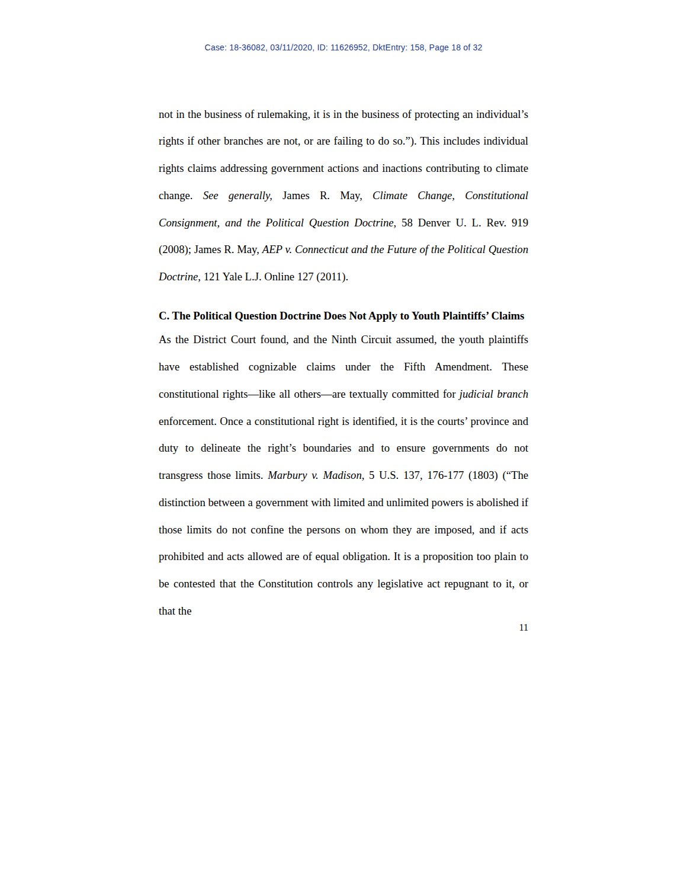Case: 18-36082, 03/11/2020, ID: 11626952, DktEntry: 158, Page 18 of 32
not in the business of rulemaking, it is in the business of protecting an individual’s rights if other branches are not, or are failing to do so.”). This includes individual rights claims addressing government actions and inactions contributing to climate change. See generally, James R. May, Climate Change, Constitutional Consignment, and the Political Question Doctrine, 58 Denver U. L. Rev. 919 (2008); James R. May, AEP v. Connecticut and the Future of the Political Question Doctrine, 121 Yale L.J. Online 127 (2011).
C. The Political Question Doctrine Does Not Apply to Youth Plaintiffs’ Claims
As the District Court found, and the Ninth Circuit assumed, the youth plaintiffs have established cognizable claims under the Fifth Amendment. These constitutional rights—like all others—are textually committed for judicial branch enforcement. Once a constitutional right is identified, it is the courts’ province and duty to delineate the right’s boundaries and to ensure governments do not transgress those limits. Marbury v. Madison, 5 U.S. 137, 176-177 (1803) (“The distinction between a government with limited and unlimited powers is abolished if those limits do not confine the persons on whom they are imposed, and if acts prohibited and acts allowed are of equal obligation. It is a proposition too plain to be contested that the Constitution controls any legislative act repugnant to it, or that the
11